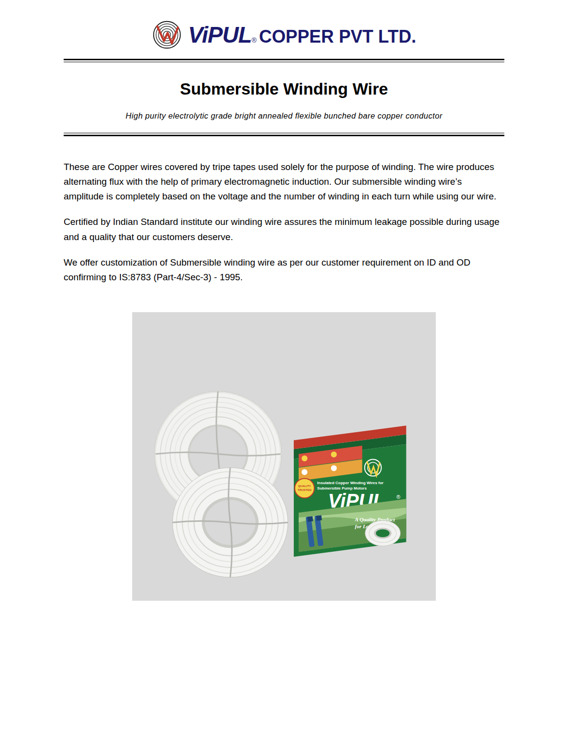ViPUL®COPPER PVT LTD.
Submersible Winding Wire
High purity electrolytic grade bright annealed flexible bunched bare copper conductor
These are Copper wires covered by tripe tapes used solely for the purpose of winding. The wire produces alternating flux with the help of primary electromagnetic induction. Our submersible winding wire’s amplitude is completely based on the voltage and the number of winding in each turn while using our wire.
Certified by Indian Standard institute our winding wire assures the minimum leakage possible during usage and a quality that our customers deserve.
We offer customization of Submersible winding wire as per our customer requirement on ID and OD confirming to IS:8783 (Part-4/Sec-3) - 1995.
QUALITY TRUSTED Insulated Copper Winding Wires for Submersible Pump Motors ViPUL ® A Quality Product for Longer Life